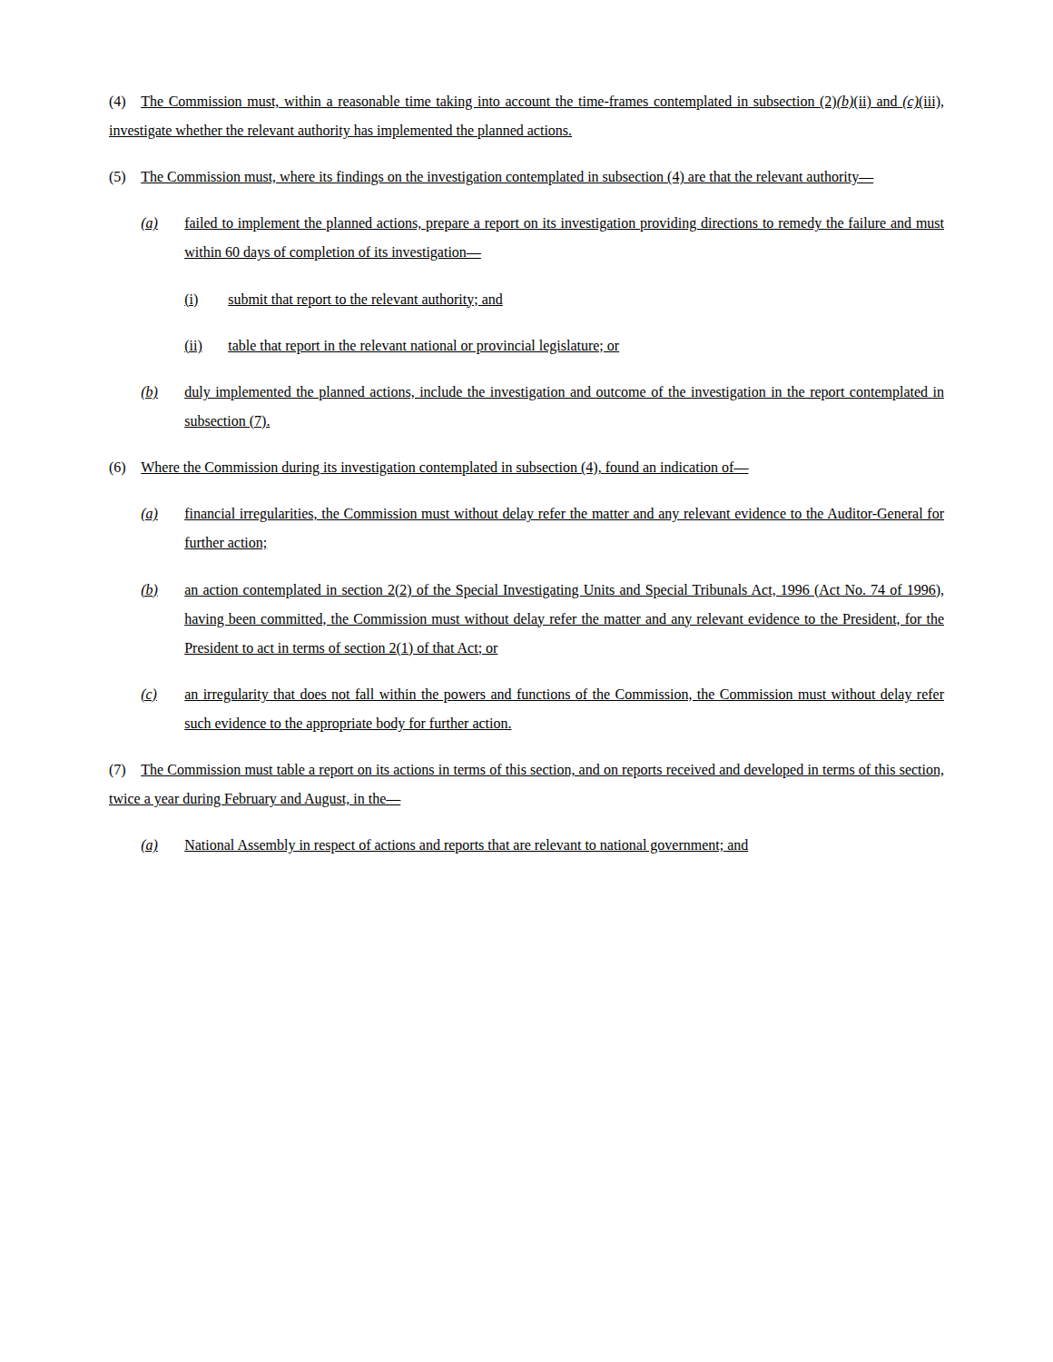(4) The Commission must, within a reasonable time taking into account the time-frames contemplated in subsection (2)(b)(ii) and (c)(iii), investigate whether the relevant authority has implemented the planned actions.
(5) The Commission must, where its findings on the investigation contemplated in subsection (4) are that the relevant authority—
(a)
failed to implement the planned actions, prepare a report on its investigation providing directions to remedy the failure and must within 60 days of completion of its investigation—
(i)
submit that report to the relevant authority; and
(ii)
table that report in the relevant national or provincial legislature; or
(b)
duly implemented the planned actions, include the investigation and outcome of the investigation in the report contemplated in subsection (7).
(6) Where the Commission during its investigation contemplated in subsection (4), found an indication of—
(a)
financial irregularities, the Commission must without delay refer the matter and any relevant evidence to the Auditor-General for further action;
(b)
an action contemplated in section 2(2) of the Special Investigating Units and Special Tribunals Act, 1996 (Act No. 74 of 1996), having been committed, the Commission must without delay refer the matter and any relevant evidence to the President, for the President to act in terms of section 2(1) of that Act; or
(c)
an irregularity that does not fall within the powers and functions of the Commission, the Commission must without delay refer such evidence to the appropriate body for further action.
(7) The Commission must table a report on its actions in terms of this section, and on reports received and developed in terms of this section, twice a year during February and August, in the—
(a)
National Assembly in respect of actions and reports that are relevant to national government; and